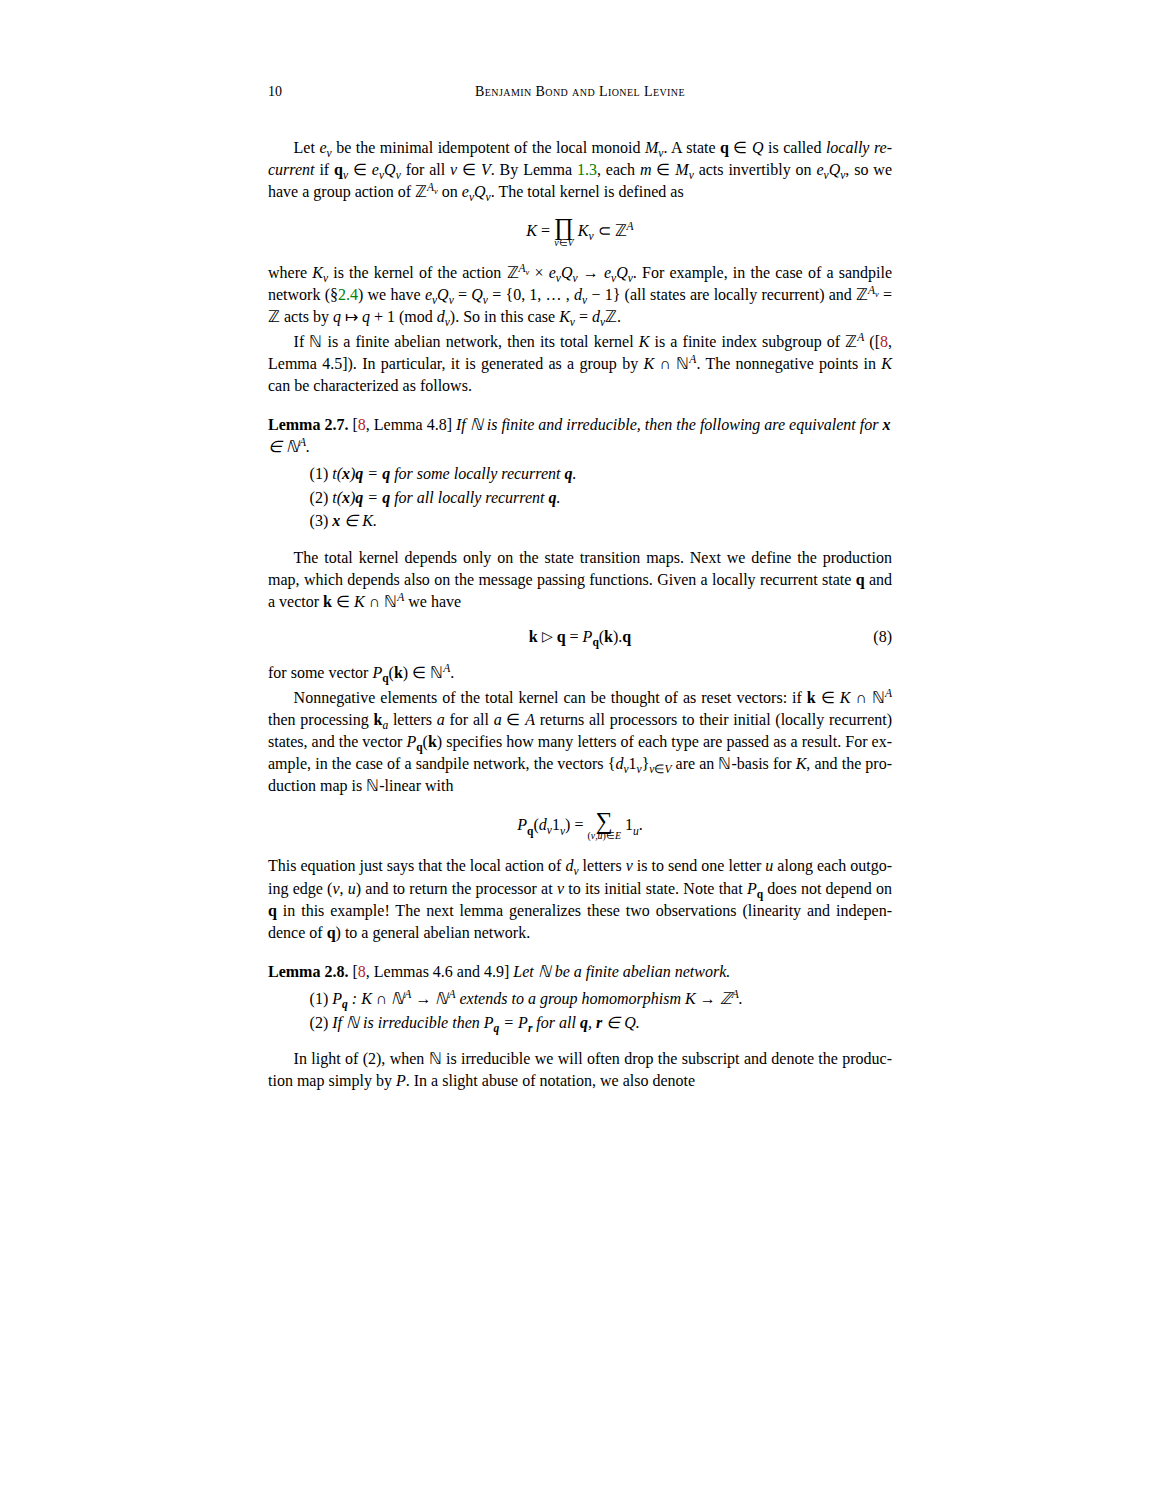10 Benjamin Bond and Lionel Levine
Let ev be the minimal idempotent of the local monoid Mv. A state q ∈ Q is called locally recurrent if qv ∈ evQv for all v ∈ V. By Lemma 1.3, each m ∈ Mv acts invertibly on evQv, so we have a group action of ℤAv on evQv. The total kernel is defined as
K = ∏v∈V Kv ⊂ ℤA
where Kv is the kernel of the action ℤAv × evQv → evQv. For example, in the case of a sandpile network (§2.4) we have evQv = Qv = {0, 1, … , dv − 1} (all states are locally recurrent) and ℤAv = ℤ acts by q ↦ q + 1 (mod dv). So in this case Kv = dv ℤ.
If ℕ is a finite abelian network, then its total kernel K is a finite index subgroup of ℤA ([8, Lemma 4.5]). In particular, it is generated as a group by K ∩ ℕA. The nonnegative points in K can be characterized as follows.
Lemma 2.7. [8, Lemma 4.8] If ℕ is finite and irreducible, then the following are equivalent for x ∈ ℕA.
(1) t(x)q = q for some locally recurrent q.
(2) t(x)q = q for all locally recurrent q.
(3) x ∈ K.
The total kernel depends only on the state transition maps. Next we define the production map, which depends also on the message passing functions. Given a locally recurrent state q and a vector k ∈ K ∩ ℕA we have
k ▷ q = Pq(k).q (8)
for some vector Pq(k) ∈ ℕA.
Nonnegative elements of the total kernel can be thought of as reset vectors: if k ∈ K ∩ ℕA then processing ka letters a for all a ∈ A returns all processors to their initial (locally recurrent) states, and the vector Pq(k) specifies how many letters of each type are passed as a result. For example, in the case of a sandpile network, the vectors {dv1v}v∈V are an ℕ-basis for K, and the production map is ℕ-linear with
Pq(dv1v) = ∑(v,u)∈E 1u.
This equation just says that the local action of dv letters v is to send one letter u along each outgoing edge (v, u) and to return the processor at v to its initial state. Note that Pq does not depend on q in this example! The next lemma generalizes these two observations (linearity and independence of q) to a general abelian network.
Lemma 2.8. [8, Lemmas 4.6 and 4.9] Let ℕ be a finite abelian network.
(1) Pq : K ∩ ℕA → ℕA extends to a group homomorphism K → ℤA.
(2) If ℕ is irreducible then Pq = Pr for all q, r ∈ Q.
In light of (2), when ℕ is irreducible we will often drop the subscript and denote the production map simply by P. In a slight abuse of notation, we also denote